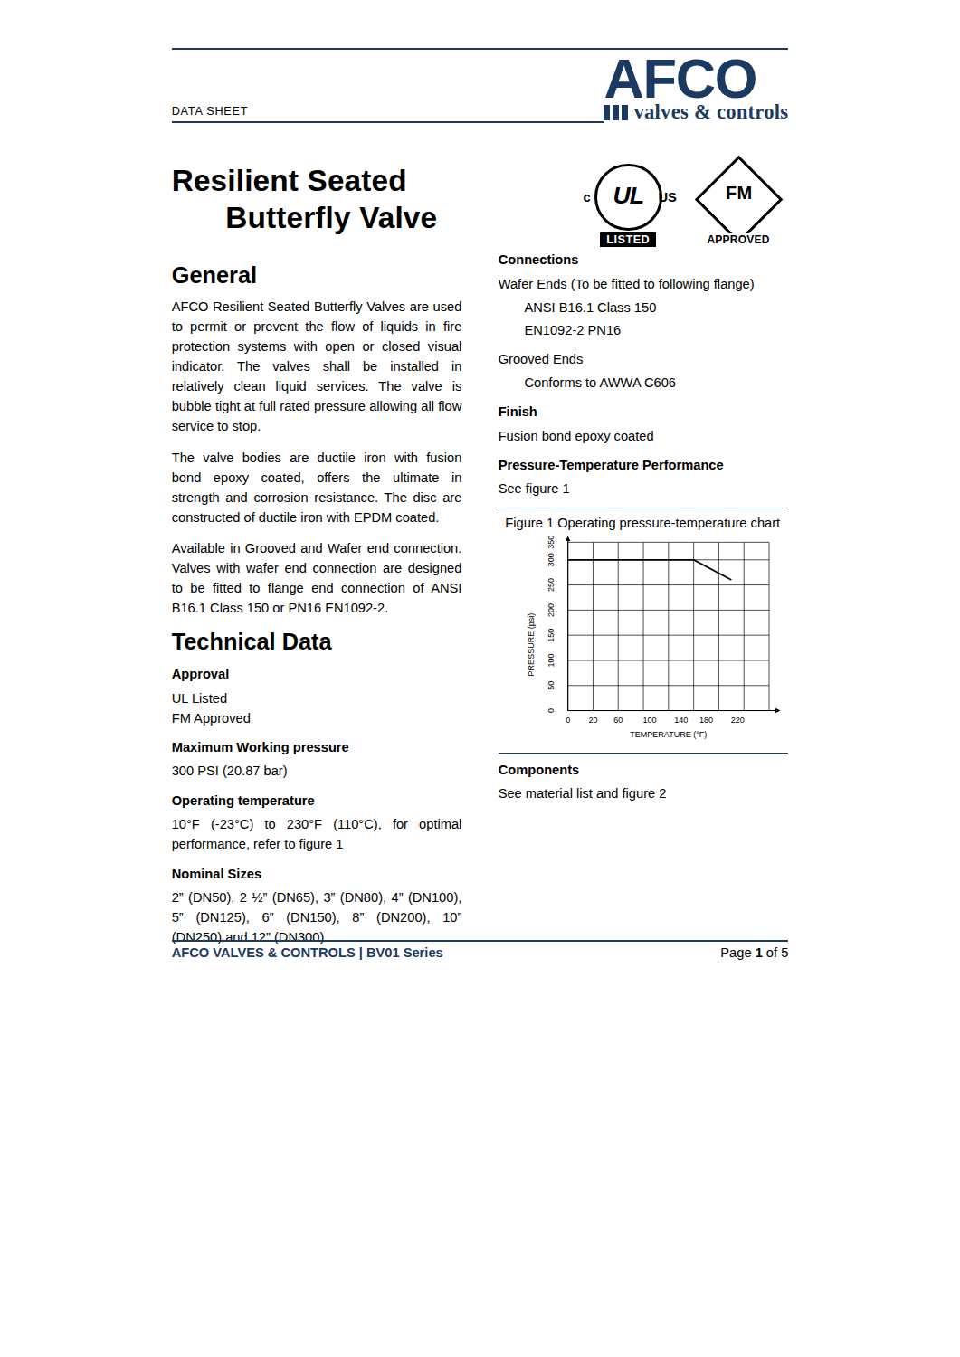AFCO
valves & controls
DATA SHEET
Resilient Seated Butterfly Valve
c UL US
LISTED
FM
APPROVED
General
AFCO Resilient Seated Butterfly Valves are used to permit or prevent the flow of liquids in fire protection systems with open or closed visual indicator. The valves shall be installed in relatively clean liquid services. The valve is bubble tight at full rated pressure allowing all flow service to stop.
The valve bodies are ductile iron with fusion bond epoxy coated, offers the ultimate in strength and corrosion resistance. The disc are constructed of ductile iron with EPDM coated.
Available in Grooved and Wafer end connection. Valves with wafer end connection are designed to be fitted to flange end connection of ANSI B16.1 Class 150 or PN16 EN1092-2.
Technical Data
Approval
UL Listed
FM Approved
Maximum Working pressure
300 PSI (20.87 bar)
Operating temperature
10°F (-23°C) to 230°F (110°C), for optimal performance, refer to figure 1
Nominal Sizes
2” (DN50), 2 ½” (DN65), 3” (DN80), 4” (DN100), 5” (DN125), 6” (DN150), 8” (DN200), 10” (DN250) and 12” (DN300)
Connections
Wafer Ends (To be fitted to following flange)
ANSI B16.1 Class 150
EN1092-2 PN16
Grooved Ends
Conforms to AWWA C606
Finish
Fusion bond epoxy coated
Pressure-Temperature Performance
See figure 1
Figure 1 Operating pressure-temperature chart
PRESSURE (psi) 0 50 100 150 200 250 300 350 0 20 60 100 140 180 220 TEMPERATURE (°F)
Components
See material list and figure 2
AFCO VALVES & CONTROLS | BV01 Series
Page 1 of 5